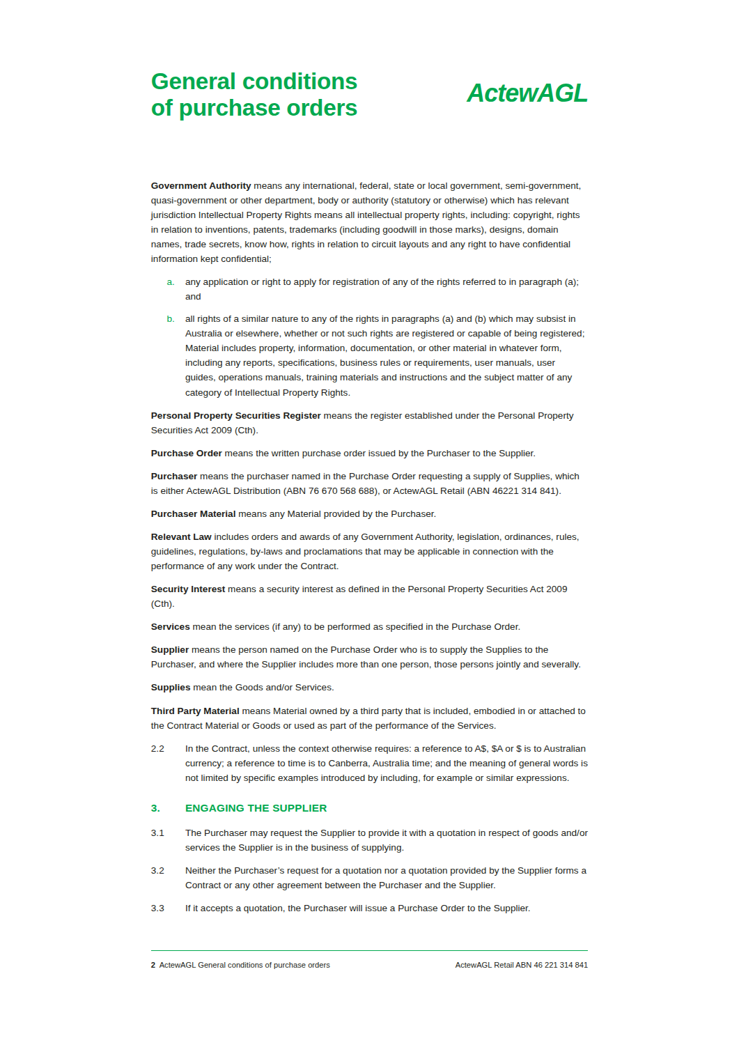General conditions
of purchase orders
ActewAGL
Government Authority means any international, federal, state or local government, semi-government, quasi-government or other department, body or authority (statutory or otherwise) which has relevant jurisdiction Intellectual Property Rights means all intellectual property rights, including: copyright, rights in relation to inventions, patents, trademarks (including goodwill in those marks), designs, domain names, trade secrets, know how, rights in relation to circuit layouts and any right to have confidential information kept confidential;
any application or right to apply for registration of any of the rights referred to in paragraph (a); and
all rights of a similar nature to any of the rights in paragraphs (a) and (b) which may subsist in Australia or elsewhere, whether or not such rights are registered or capable of being registered; Material includes property, information, documentation, or other material in whatever form, including any reports, specifications, business rules or requirements, user manuals, user guides, operations manuals, training materials and instructions and the subject matter of any category of Intellectual Property Rights.
Personal Property Securities Register means the register established under the Personal Property Securities Act 2009 (Cth).
Purchase Order means the written purchase order issued by the Purchaser to the Supplier.
Purchaser means the purchaser named in the Purchase Order requesting a supply of Supplies, which is either ActewAGL Distribution (ABN 76 670 568 688), or ActewAGL Retail (ABN 46221 314 841).
Purchaser Material means any Material provided by the Purchaser.
Relevant Law includes orders and awards of any Government Authority, legislation, ordinances, rules, guidelines, regulations, by-laws and proclamations that may be applicable in connection with the performance of any work under the Contract.
Security Interest means a security interest as defined in the Personal Property Securities Act 2009 (Cth).
Services mean the services (if any) to be performed as specified in the Purchase Order.
Supplier means the person named on the Purchase Order who is to supply the Supplies to the Purchaser, and where the Supplier includes more than one person, those persons jointly and severally.
Supplies mean the Goods and/or Services.
Third Party Material means Material owned by a third party that is included, embodied in or attached to the Contract Material or Goods or used as part of the performance of the Services.
2.2
In the Contract, unless the context otherwise requires: a reference to A$, $A or $ is to Australian currency; a reference to time is to Canberra, Australia time; and the meaning of general words is not limited by specific examples introduced by including, for example or similar expressions.
3. ENGAGING THE SUPPLIER
3.1
The Purchaser may request the Supplier to provide it with a quotation in respect of goods and/or services the Supplier is in the business of supplying.
3.2
Neither the Purchaser’s request for a quotation nor a quotation provided by the Supplier forms a Contract or any other agreement between the Purchaser and the Supplier.
3.3
If it accepts a quotation, the Purchaser will issue a Purchase Order to the Supplier.
2 ActewAGL General conditions of purchase orders
ActewAGL Retail ABN 46 221 314 841